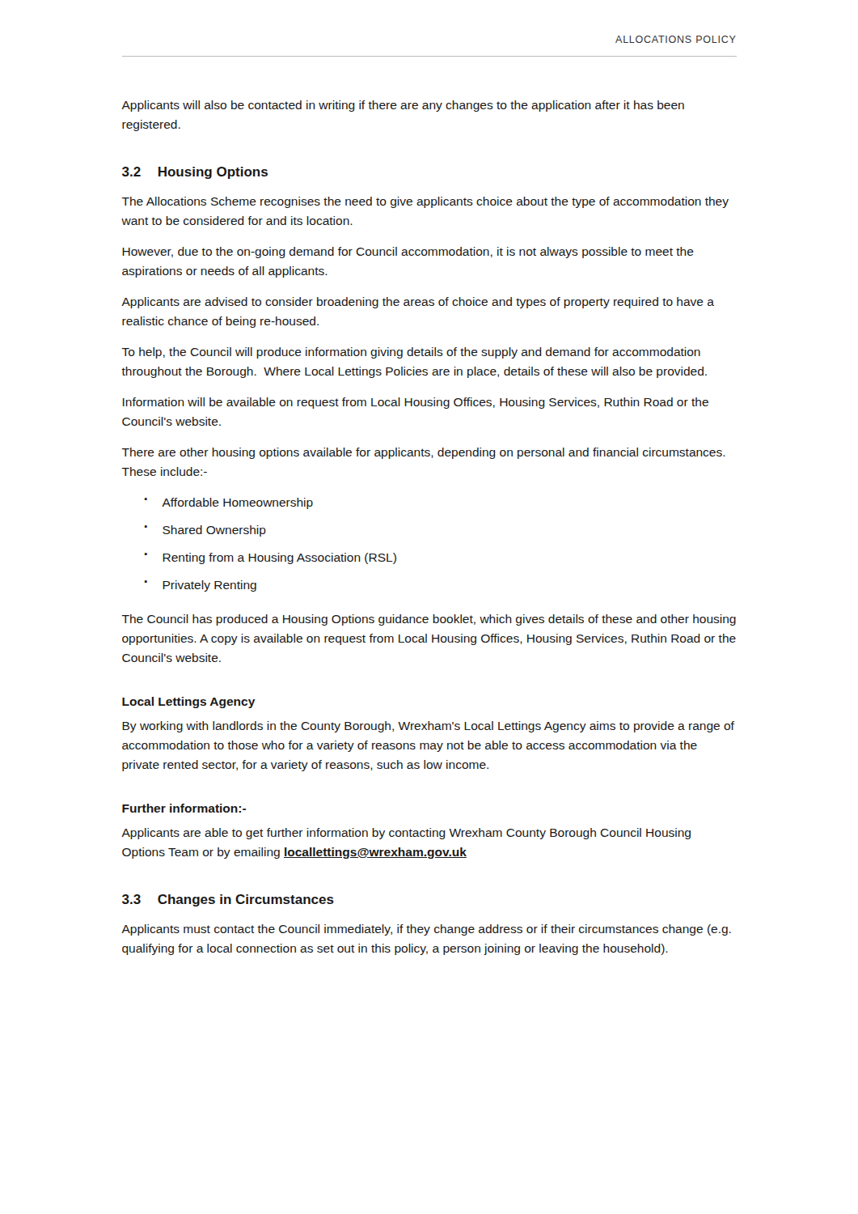ALLOCATIONS POLICY
Applicants will also be contacted in writing if there are any changes to the application after it has been registered.
3.2 Housing Options
The Allocations Scheme recognises the need to give applicants choice about the type of accommodation they want to be considered for and its location.
However, due to the on-going demand for Council accommodation, it is not always possible to meet the aspirations or needs of all applicants.
Applicants are advised to consider broadening the areas of choice and types of property required to have a realistic chance of being re-housed.
To help, the Council will produce information giving details of the supply and demand for accommodation throughout the Borough. Where Local Lettings Policies are in place, details of these will also be provided.
Information will be available on request from Local Housing Offices, Housing Services, Ruthin Road or the Council's website.
There are other housing options available for applicants, depending on personal and financial circumstances. These include:-
Affordable Homeownership
Shared Ownership
Renting from a Housing Association (RSL)
Privately Renting
The Council has produced a Housing Options guidance booklet, which gives details of these and other housing opportunities. A copy is available on request from Local Housing Offices, Housing Services, Ruthin Road or the Council's website.
Local Lettings Agency
By working with landlords in the County Borough, Wrexham's Local Lettings Agency aims to provide a range of accommodation to those who for a variety of reasons may not be able to access accommodation via the private rented sector, for a variety of reasons, such as low income.
Further information:-
Applicants are able to get further information by contacting Wrexham County Borough Council Housing Options Team or by emailing locallettings@wrexham.gov.uk
3.3 Changes in Circumstances
Applicants must contact the Council immediately, if they change address or if their circumstances change (e.g. qualifying for a local connection as set out in this policy, a person joining or leaving the household).